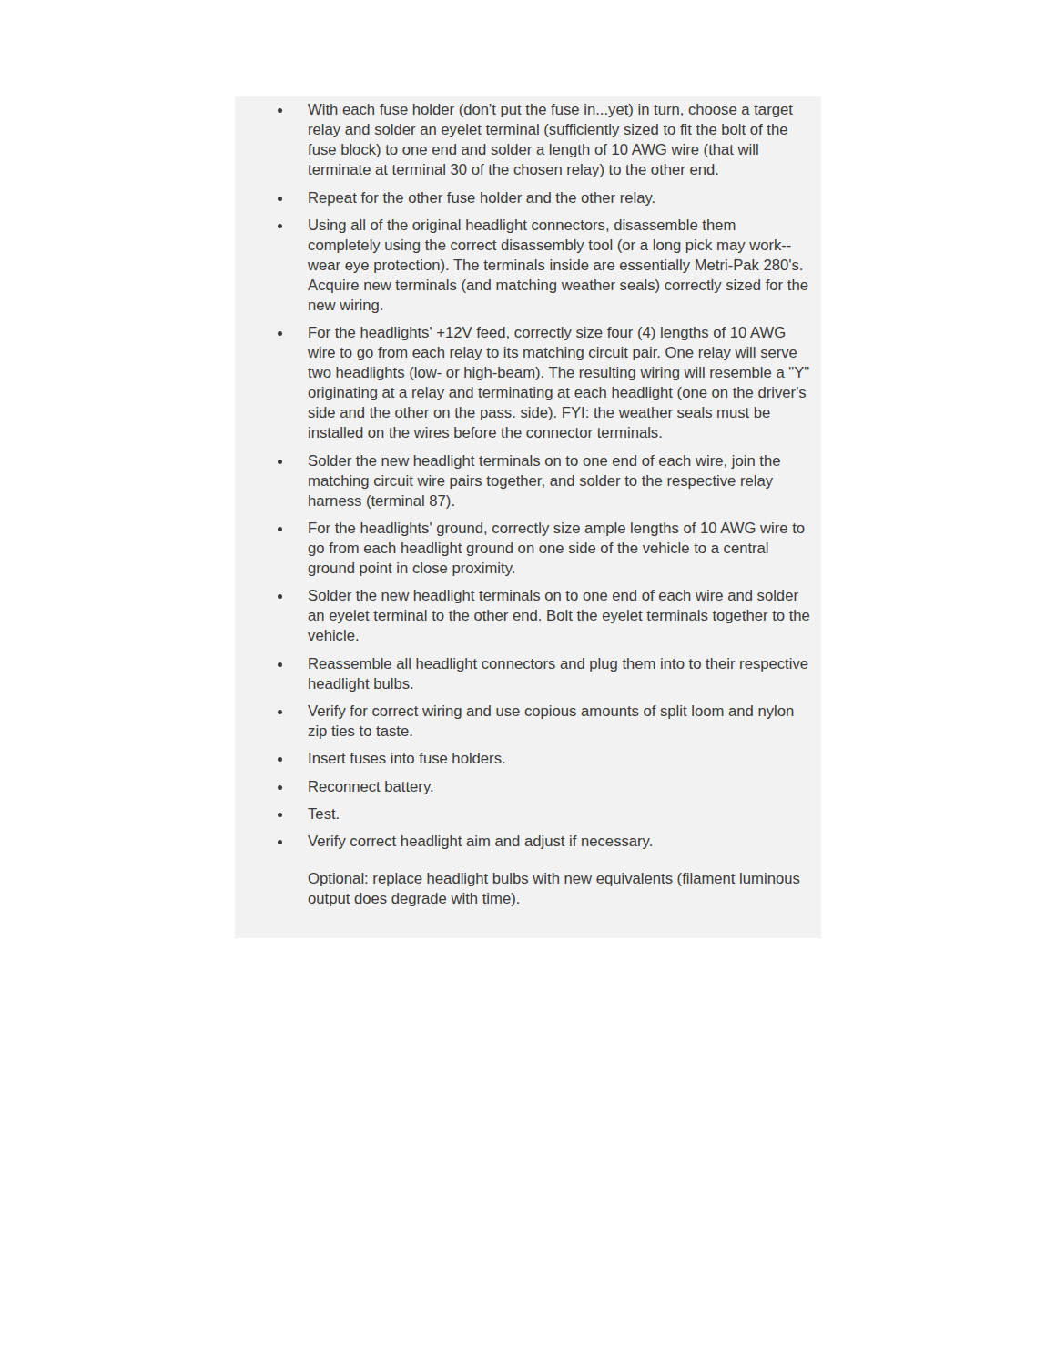With each fuse holder (don't put the fuse in...yet) in turn, choose a target relay and solder an eyelet terminal (sufficiently sized to fit the bolt of the fuse block) to one end and solder a length of 10 AWG wire (that will terminate at terminal 30 of the chosen relay) to the other end.
Repeat for the other fuse holder and the other relay.
Using all of the original headlight connectors, disassemble them completely using the correct disassembly tool (or a long pick may work--wear eye protection). The terminals inside are essentially Metri-Pak 280's. Acquire new terminals (and matching weather seals) correctly sized for the new wiring.
For the headlights' +12V feed, correctly size four (4) lengths of 10 AWG wire to go from each relay to its matching circuit pair. One relay will serve two headlights (low- or high-beam). The resulting wiring will resemble a "Y" originating at a relay and terminating at each headlight (one on the driver's side and the other on the pass. side). FYI: the weather seals must be installed on the wires before the connector terminals.
Solder the new headlight terminals on to one end of each wire, join the matching circuit wire pairs together, and solder to the respective relay harness (terminal 87).
For the headlights' ground, correctly size ample lengths of 10 AWG wire to go from each headlight ground on one side of the vehicle to a central ground point in close proximity.
Solder the new headlight terminals on to one end of each wire and solder an eyelet terminal to the other end. Bolt the eyelet terminals together to the vehicle.
Reassemble all headlight connectors and plug them into to their respective headlight bulbs.
Verify for correct wiring and use copious amounts of split loom and nylon zip ties to taste.
Insert fuses into fuse holders.
Reconnect battery.
Test.
Verify correct headlight aim and adjust if necessary.
Optional: replace headlight bulbs with new equivalents (filament luminous output does degrade with time).